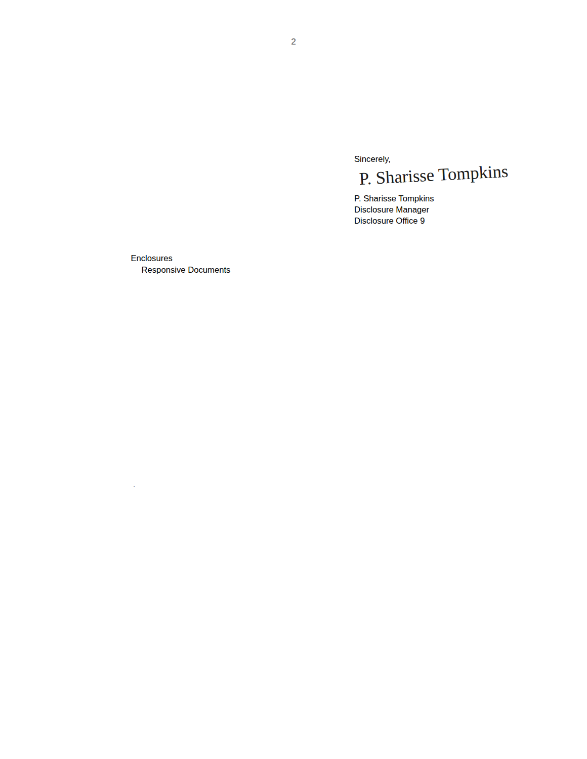2
Sincerely,
P. Sharisse Tompkins
P. Sharisse Tompkins
Disclosure Manager
Disclosure Office 9
Enclosures
Responsive Documents
.